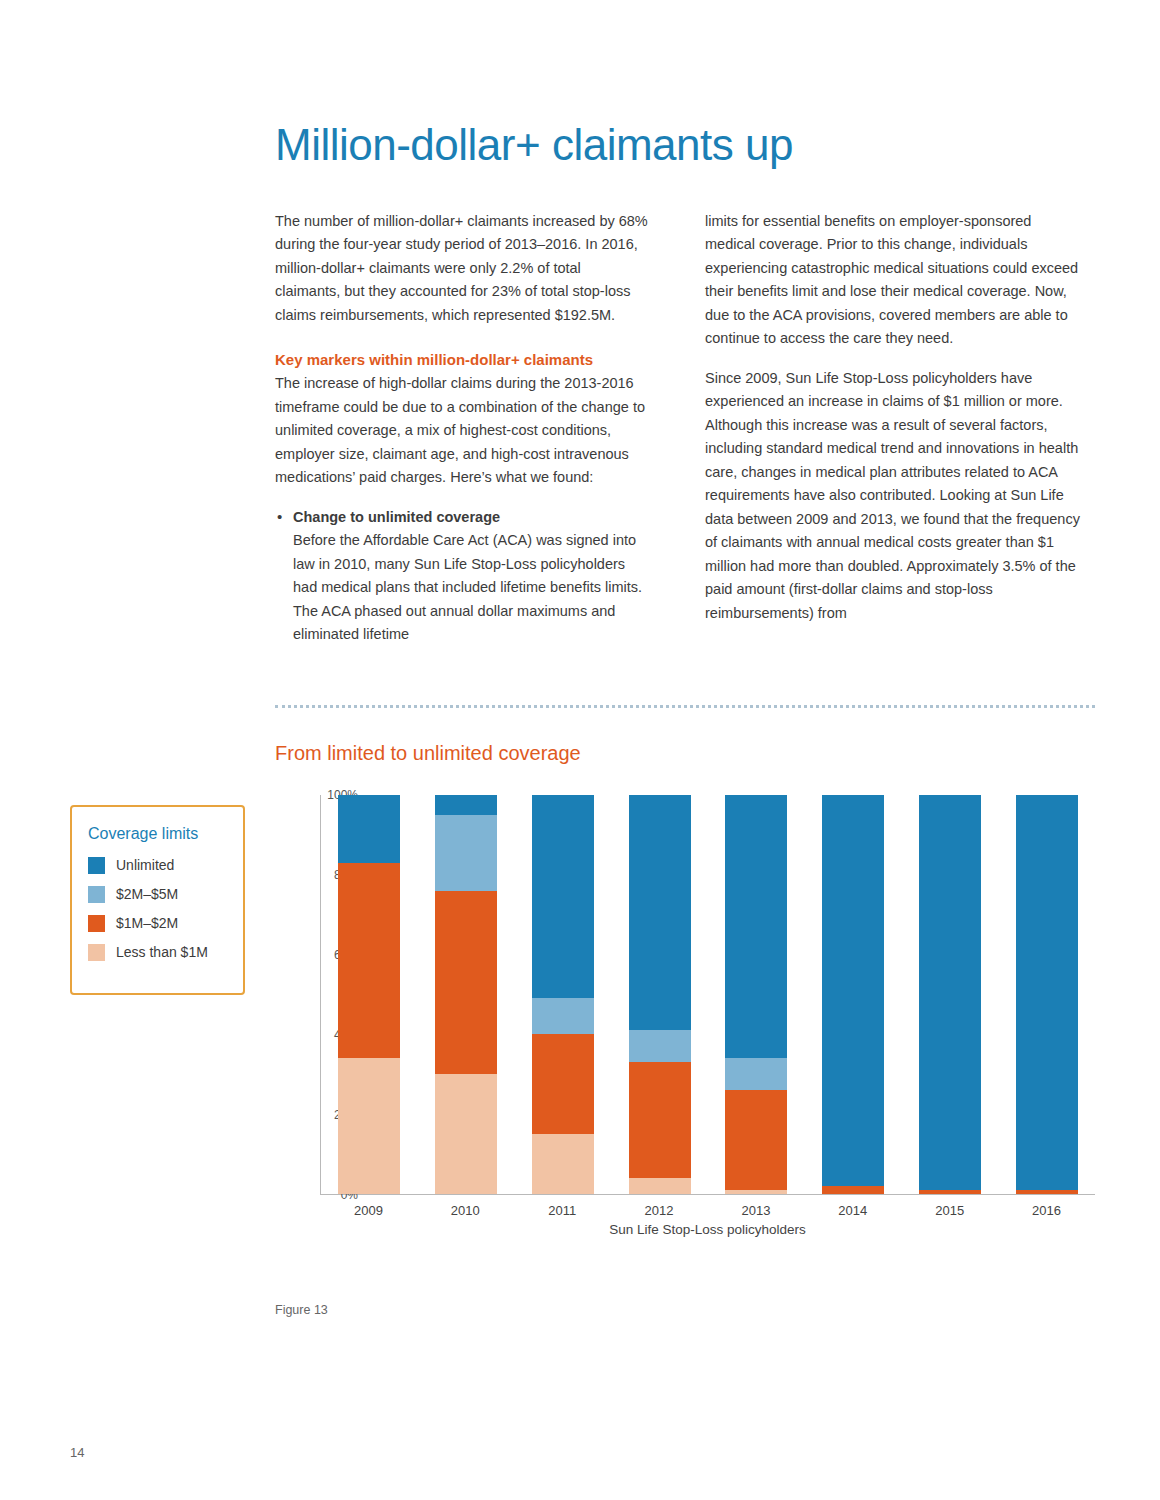Million-dollar+ claimants up
The number of million-dollar+ claimants increased by 68% during the four-year study period of 2013–2016. In 2016, million-dollar+ claimants were only 2.2% of total claimants, but they accounted for 23% of total stop-loss claims reimbursements, which represented $192.5M.
Key markers within million-dollar+ claimants
The increase of high-dollar claims during the 2013-2016 timeframe could be due to a combination of the change to unlimited coverage, a mix of highest-cost conditions, employer size, claimant age, and high-cost intravenous medications’ paid charges. Here’s what we found:
Change to unlimited coverage
Before the Affordable Care Act (ACA) was signed into law in 2010, many Sun Life Stop-Loss policyholders had medical plans that included lifetime benefits limits. The ACA phased out annual dollar maximums and eliminated lifetime
limits for essential benefits on employer-sponsored medical coverage. Prior to this change, individuals experiencing catastrophic medical situations could exceed their benefits limit and lose their medical coverage. Now, due to the ACA provisions, covered members are able to continue to access the care they need.
Since 2009, Sun Life Stop-Loss policyholders have experienced an increase in claims of $1 million or more. Although this increase was a result of several factors, including standard medical trend and innovations in health care, changes in medical plan attributes related to ACA requirements have also contributed. Looking at Sun Life data between 2009 and 2013, we found that the frequency of claimants with annual medical costs greater than $1 million had more than doubled. Approximately 3.5% of the paid amount (first-dollar claims and stop-loss reimbursements) from
From limited to unlimited coverage
Coverage limits
Unlimited
$2M–$5M
$1M–$2M
Less than $1M
100%
80%
60%
40%
20%
0%
2009 2010 2011 2012 2013 2014 2015 2016
Sun Life Stop-Loss policyholders
Figure 13
14